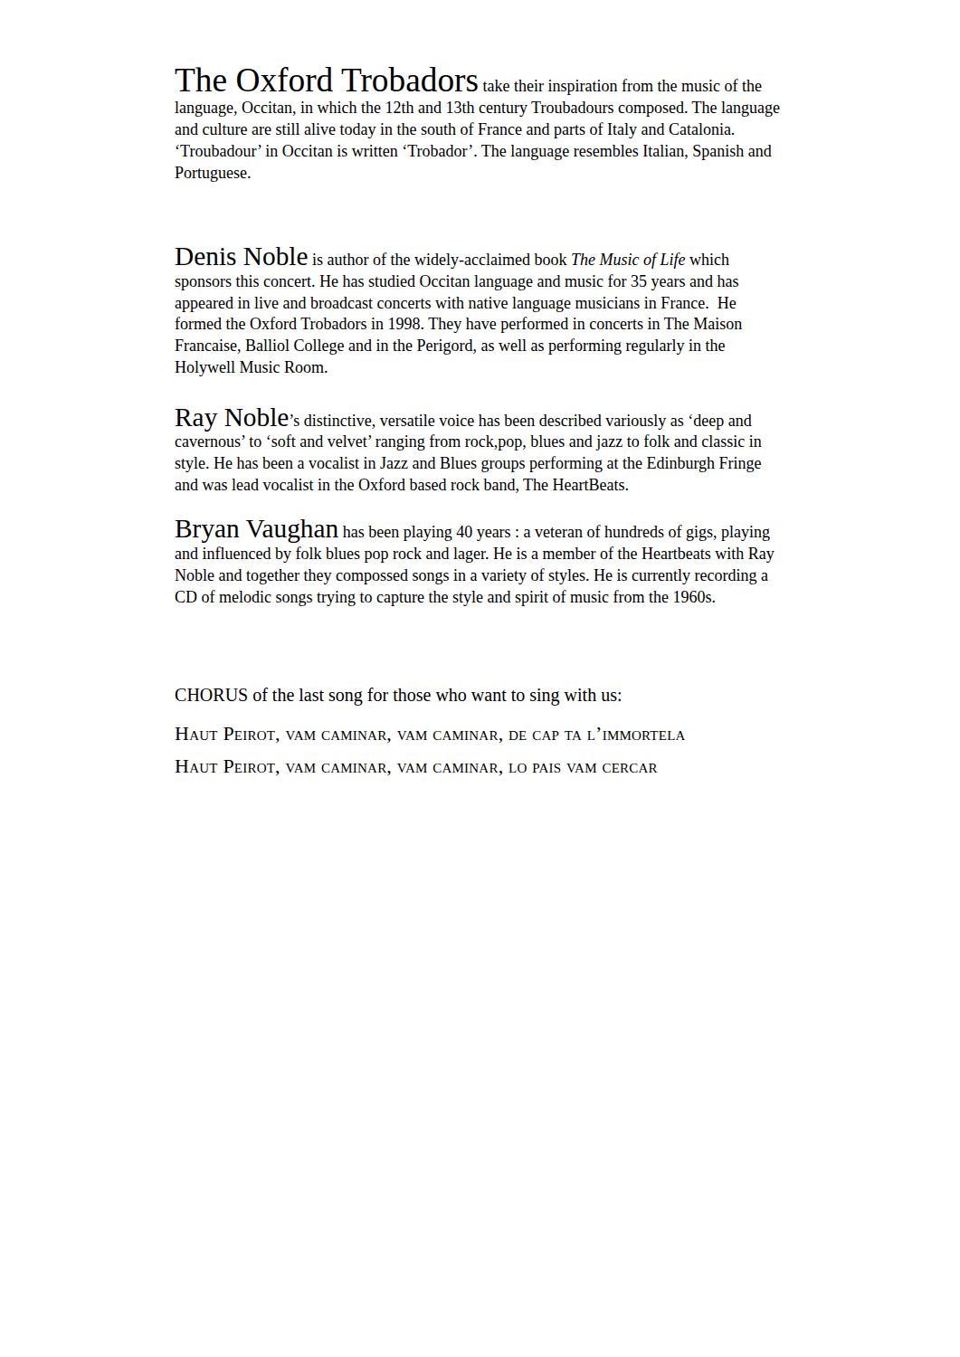The Oxford Trobadors take their inspiration from the music of the language, Occitan, in which the 12th and 13th century Troubadours composed. The language and culture are still alive today in the south of France and parts of Italy and Catalonia. ‘Troubadour’ in Occitan is written ‘Trobador’. The language resembles Italian, Spanish and Portuguese.
Denis Noble is author of the widely-acclaimed book The Music of Life which sponsors this concert. He has studied Occitan language and music for 35 years and has appeared in live and broadcast concerts with native language musicians in France. He formed the Oxford Trobadors in 1998. They have performed in concerts in The Maison Francaise, Balliol College and in the Perigord, as well as performing regularly in the Holywell Music Room.
Ray Noble’s distinctive, versatile voice has been described variously as ‘deep and cavernous’ to ‘soft and velvet’ ranging from rock,pop, blues and jazz to folk and classic in style. He has been a vocalist in Jazz and Blues groups performing at the Edinburgh Fringe and was lead vocalist in the Oxford based rock band, The HeartBeats.
Bryan Vaughan has been playing 40 years : a veteran of hundreds of gigs, playing and influenced by folk blues pop rock and lager. He is a member of the Heartbeats with Ray Noble and together they compossed songs in a variety of styles. He is currently recording a CD of melodic songs trying to capture the style and spirit of music from the 1960s.
CHORUS of the last song for those who want to sing with us:
Haut Peirot, vam caminar, vam caminar, de cap ta l’immortela
Haut Peirot, vam caminar, vam caminar, lo pais vam cercar